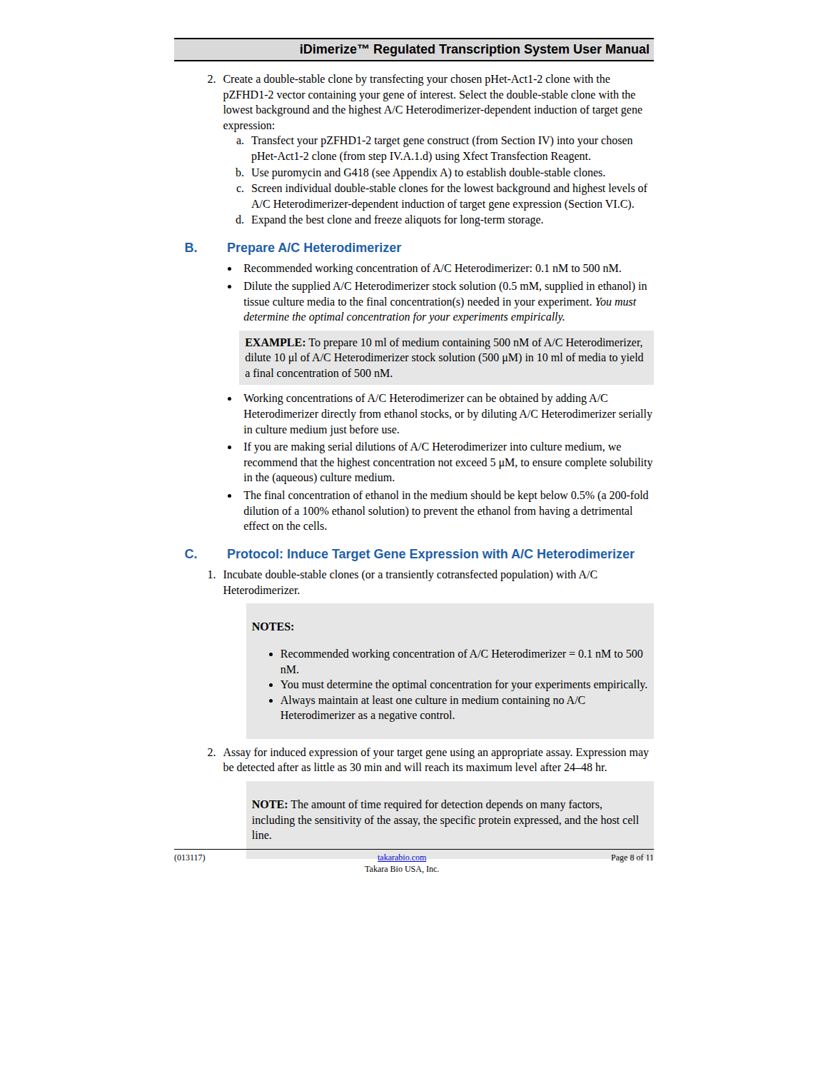iDimerize™ Regulated Transcription System User Manual
Create a double-stable clone by transfecting your chosen pHet-Act1-2 clone with the pZFHD1-2 vector containing your gene of interest. Select the double-stable clone with the lowest background and the highest A/C Heterodimerizer-dependent induction of target gene expression:
Transfect your pZFHD1-2 target gene construct (from Section IV) into your chosen pHet-Act1-2 clone (from step IV.A.1.d) using Xfect Transfection Reagent.
Use puromycin and G418 (see Appendix A) to establish double-stable clones.
Screen individual double-stable clones for the lowest background and highest levels of A/C Heterodimerizer-dependent induction of target gene expression (Section VI.C).
Expand the best clone and freeze aliquots for long-term storage.
B. Prepare A/C Heterodimerizer
Recommended working concentration of A/C Heterodimerizer: 0.1 nM to 500 nM.
Dilute the supplied A/C Heterodimerizer stock solution (0.5 mM, supplied in ethanol) in tissue culture media to the final concentration(s) needed in your experiment. You must determine the optimal concentration for your experiments empirically.
EXAMPLE: To prepare 10 ml of medium containing 500 nM of A/C Heterodimerizer, dilute 10 μl of A/C Heterodimerizer stock solution (500 μM) in 10 ml of media to yield a final concentration of 500 nM.
Working concentrations of A/C Heterodimerizer can be obtained by adding A/C Heterodimerizer directly from ethanol stocks, or by diluting A/C Heterodimerizer serially in culture medium just before use.
If you are making serial dilutions of A/C Heterodimerizer into culture medium, we recommend that the highest concentration not exceed 5 μM, to ensure complete solubility in the (aqueous) culture medium.
The final concentration of ethanol in the medium should be kept below 0.5% (a 200-fold dilution of a 100% ethanol solution) to prevent the ethanol from having a detrimental effect on the cells.
C. Protocol: Induce Target Gene Expression with A/C Heterodimerizer
Incubate double-stable clones (or a transiently cotransfected population) with A/C Heterodimerizer.
NOTES:
Recommended working concentration of A/C Heterodimerizer = 0.1 nM to 500 nM.
You must determine the optimal concentration for your experiments empirically.
Always maintain at least one culture in medium containing no A/C Heterodimerizer as a negative control.
Assay for induced expression of your target gene using an appropriate assay. Expression may be detected after as little as 30 min and will reach its maximum level after 24–48 hr.
NOTE: The amount of time required for detection depends on many factors, including the sensitivity of the assay, the specific protein expressed, and the host cell line.
| (013117) | takarabio.com Takara Bio USA, Inc. | Page 8 of 11 |